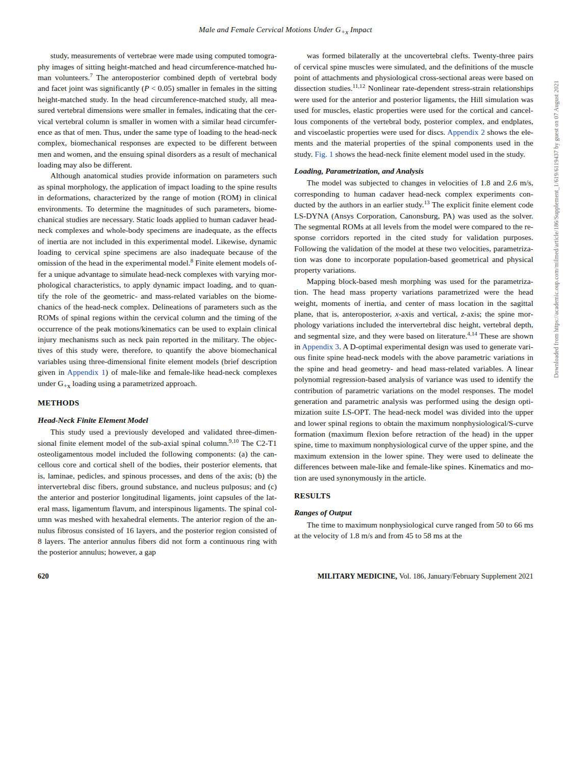Downloaded from https://academic.oup.com/milmed/article/186/Supplement_1/619/6119437 by guest on 07 August 2021
Male and Female Cervical Motions Under G+x Impact
study, measurements of vertebrae were made using computed tomography images of sitting height-matched and head circumference-matched human volunteers.7 The anteroposterior combined depth of vertebral body and facet joint was significantly (P < 0.05) smaller in females in the sitting height-matched study. In the head circumference-matched study, all measured vertebral dimensions were smaller in females, indicating that the cervical vertebral column is smaller in women with a similar head circumference as that of men. Thus, under the same type of loading to the head-neck complex, biomechanical responses are expected to be different between men and women, and the ensuing spinal disorders as a result of mechanical loading may also be different.
Although anatomical studies provide information on parameters such as spinal morphology, the application of impact loading to the spine results in deformations, characterized by the range of motion (ROM) in clinical environments. To determine the magnitudes of such parameters, biomechanical studies are necessary. Static loads applied to human cadaver head-neck complexes and whole-body specimens are inadequate, as the effects of inertia are not included in this experimental model. Likewise, dynamic loading to cervical spine specimens are also inadequate because of the omission of the head in the experimental model.8 Finite element models offer a unique advantage to simulate head-neck complexes with varying morphological characteristics, to apply dynamic impact loading, and to quantify the role of the geometric- and mass-related variables on the biomechanics of the head-neck complex. Delineations of parameters such as the ROMs of spinal regions within the cervical column and the timing of the occurrence of the peak motions/kinematics can be used to explain clinical injury mechanisms such as neck pain reported in the military. The objectives of this study were, therefore, to quantify the above biomechanical variables using three-dimensional finite element models (brief description given in Appendix 1) of male-like and female-like head-neck complexes under G+x loading using a parametrized approach.
METHODS
Head-Neck Finite Element Model
This study used a previously developed and validated three-dimensional finite element model of the sub-axial spinal column.9,10 The C2-T1 osteoligamentous model included the following components: (a) the cancellous core and cortical shell of the bodies, their posterior elements, that is, laminae, pedicles, and spinous processes, and dens of the axis; (b) the intervertebral disc fibers, ground substance, and nucleus pulposus; and (c) the anterior and posterior longitudinal ligaments, joint capsules of the lateral mass, ligamentum flavum, and interspinous ligaments. The spinal column was meshed with hexahedral elements. The anterior region of the annulus fibrosus consisted of 16 layers, and the posterior region consisted of 8 layers. The anterior annulus fibers did not form a continuous ring with the posterior annulus; however, a gap
was formed bilaterally at the uncovertebral clefts. Twenty-three pairs of cervical spine muscles were simulated, and the definitions of the muscle point of attachments and physiological cross-sectional areas were based on dissection studies.11,12 Nonlinear rate-dependent stress-strain relationships were used for the anterior and posterior ligaments, the Hill simulation was used for muscles, elastic properties were used for the cortical and cancellous components of the vertebral body, posterior complex, and endplates, and viscoelastic properties were used for discs. Appendix 2 shows the elements and the material properties of the spinal components used in the study. Fig. 1 shows the head-neck finite element model used in the study.
Loading, Parametrization, and Analysis
The model was subjected to changes in velocities of 1.8 and 2.6 m/s, corresponding to human cadaver head-neck complex experiments conducted by the authors in an earlier study.13 The explicit finite element code LS-DYNA (Ansys Corporation, Canonsburg, PA) was used as the solver. The segmental ROMs at all levels from the model were compared to the response corridors reported in the cited study for validation purposes. Following the validation of the model at these two velocities, parametrization was done to incorporate population-based geometrical and physical property variations.
Mapping block-based mesh morphing was used for the parametrization. The head mass property variations parametrized were the head weight, moments of inertia, and center of mass location in the sagittal plane, that is, anteroposterior, x-axis and vertical, z-axis; the spine morphology variations included the intervertebral disc height, vertebral depth, and segmental size, and they were based on literature.4,14 These are shown in Appendix 3. A D-optimal experimental design was used to generate various finite spine head-neck models with the above parametric variations in the spine and head geometry- and head mass-related variables. A linear polynomial regression-based analysis of variance was used to identify the contribution of parametric variations on the model responses. The model generation and parametric analysis was performed using the design optimization suite LS-OPT. The head-neck model was divided into the upper and lower spinal regions to obtain the maximum nonphysiological/S-curve formation (maximum flexion before retraction of the head) in the upper spine, time to maximum nonphysiological curve of the upper spine, and the maximum extension in the lower spine. They were used to delineate the differences between male-like and female-like spines. Kinematics and motion are used synonymously in the article.
RESULTS
Ranges of Output
The time to maximum nonphysiological curve ranged from 50 to 66 ms at the velocity of 1.8 m/s and from 45 to 58 ms at the
620
MILITARY MEDICINE, Vol. 186, January/February Supplement 2021